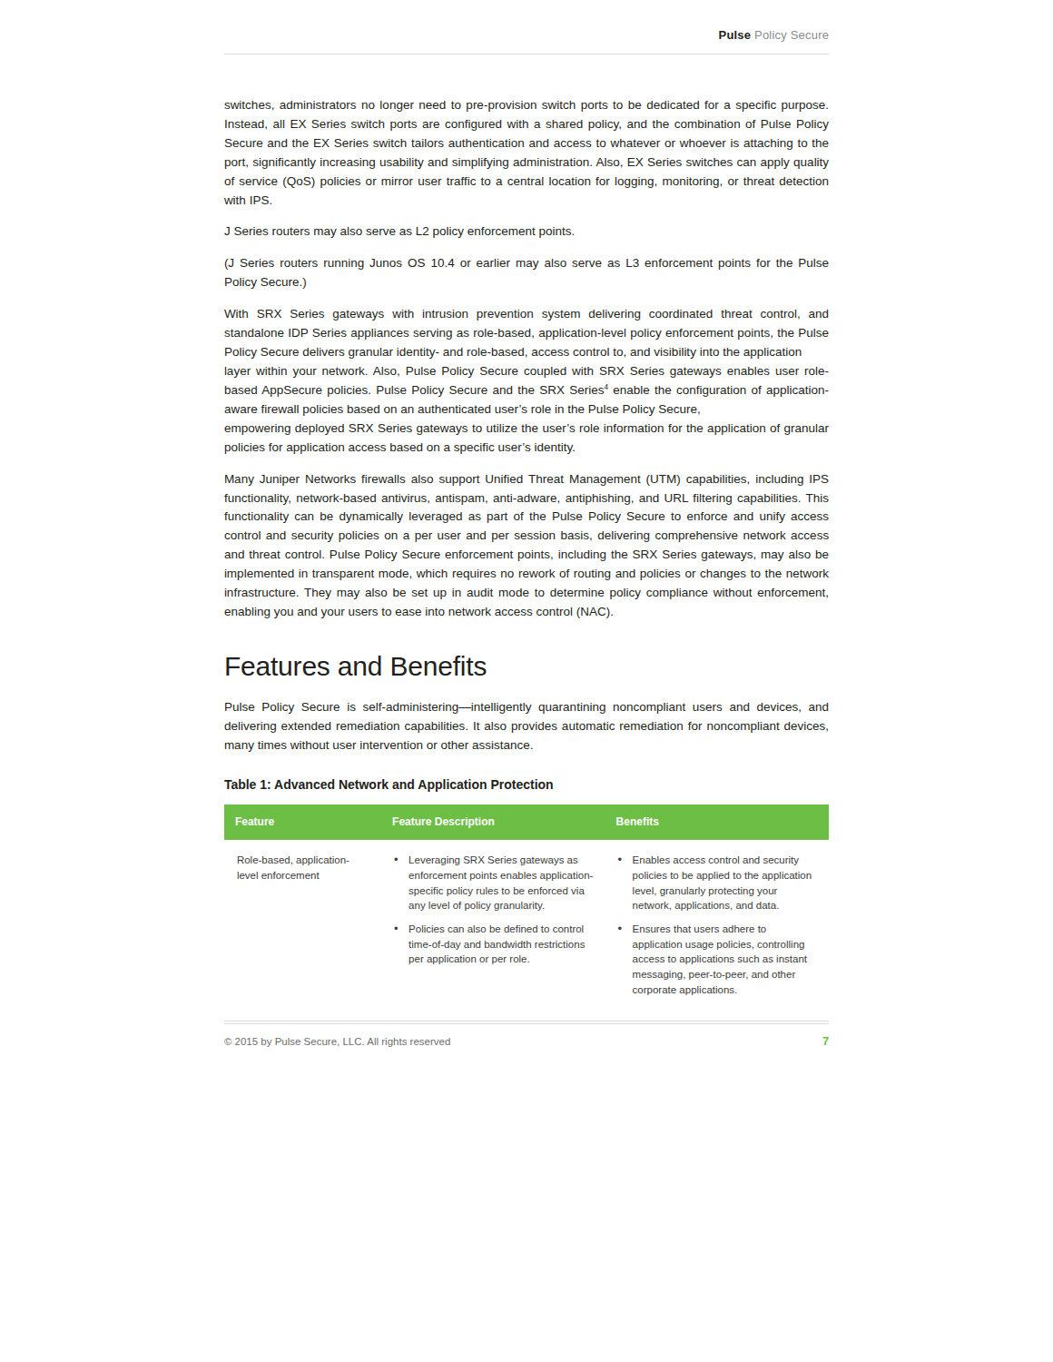Pulse Policy Secure
switches, administrators no longer need to pre-provision switch ports to be dedicated for a specific purpose. Instead, all EX Series switch ports are configured with a shared policy, and the combination of Pulse Policy Secure and the EX Series switch tailors authentication and access to whatever or whoever is attaching to the port, significantly increasing usability and simplifying administration. Also, EX Series switches can apply quality of service (QoS) policies or mirror user traffic to a central location for logging, monitoring, or threat detection with IPS.
J Series routers may also serve as L2 policy enforcement points.
(J Series routers running Junos OS 10.4 or earlier may also serve as L3 enforcement points for the Pulse Policy Secure.)
With SRX Series gateways with intrusion prevention system delivering coordinated threat control, and standalone IDP Series appliances serving as role-based, application-level policy enforcement points, the Pulse Policy Secure delivers granular identity- and role-based, access control to, and visibility into the application
layer within your network. Also, Pulse Policy Secure coupled with SRX Series gateways enables user role-based AppSecure policies. Pulse Policy Secure and the SRX Series4 enable the configuration of application-aware firewall policies based on an authenticated user’s role in the Pulse Policy Secure,
empowering deployed SRX Series gateways to utilize the user’s role information for the application of granular policies for application access based on a specific user’s identity.
Many Juniper Networks firewalls also support Unified Threat Management (UTM) capabilities, including IPS functionality, network-based antivirus, antispam, anti-adware, antiphishing, and URL filtering capabilities. This functionality can be dynamically leveraged as part of the Pulse Policy Secure to enforce and unify access control and security policies on a per user and per session basis, delivering comprehensive network access and threat control. Pulse Policy Secure enforcement points, including the SRX Series gateways, may also be implemented in transparent mode, which requires no rework of routing and policies or changes to the network infrastructure. They may also be set up in audit mode to determine policy compliance without enforcement, enabling you and your users to ease into network access control (NAC).
Features and Benefits
Pulse Policy Secure is self-administering—intelligently quarantining noncompliant users and devices, and delivering extended remediation capabilities. It also provides automatic remediation for noncompliant devices, many times without user intervention or other assistance.
Table 1: Advanced Network and Application Protection
| Feature | Feature Description | Benefits |
| --- | --- | --- |
| Role-based, application-level enforcement | Leveraging SRX Series gateways as enforcement points enables application-specific policy rules to be enforced via any level of policy granularity. Policies can also be defined to control time-of-day and bandwidth restrictions per application or per role. | Enables access control and security policies to be applied to the application level, granularly protecting your network, applications, and data. Ensures that users adhere to application usage policies, controlling access to applications such as instant messaging, peer-to-peer, and other corporate applications. |
© 2015 by Pulse Secure, LLC. All rights reserved 7